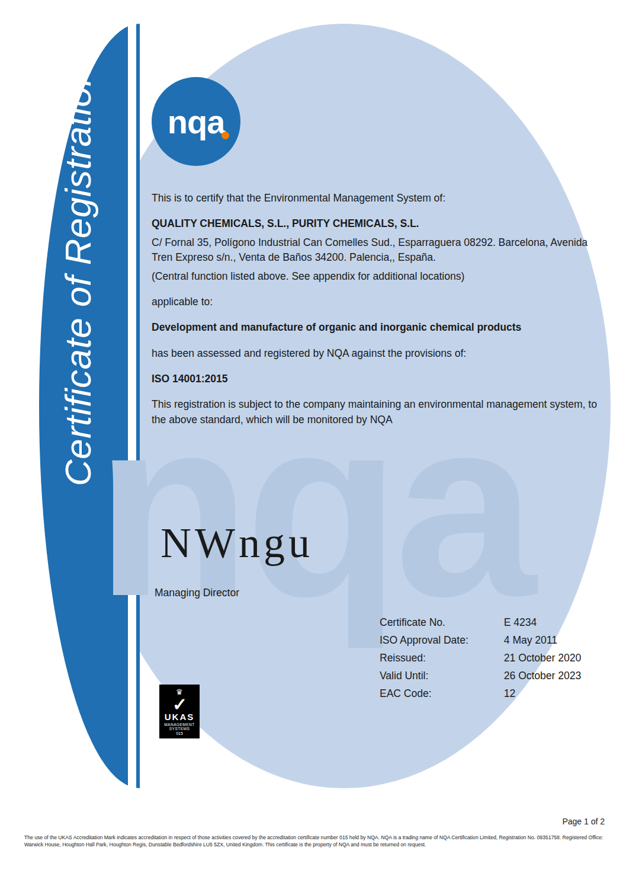Certificate of Registration
nqa
nqa
This is to certify that the Environmental Management System of:
QUALITY CHEMICALS, S.L., PURITY CHEMICALS, S.L.
C/ Fornal 35, Polígono Industrial Can Comelles Sud., Esparraguera 08292. Barcelona, Avenida Tren Expreso s/n., Venta de Baños 34200. Palencia,, España.
(Central function listed above. See appendix for additional locations)
applicable to:
Development and manufacture of organic and inorganic chemical products
has been assessed and registered by NQA against the provisions of:
ISO 14001:2015
This registration is subject to the company maintaining an environmental management system, to the above standard, which will be monitored by NQA
N W n g u
Managing Director
♛
✓
UKAS
MANAGEMENT
SYSTEMS
015
| Certificate No. | E 4234 |
| ISO Approval Date: | 4 May 2011 |
| Reissued: | 21 October 2020 |
| Valid Until: | 26 October 2023 |
| EAC Code: | 12 |
Page 1 of 2
The use of the UKAS Accreditation Mark indicates accreditation in respect of those activities covered by the accreditation certificate number 015 held by NQA. NQA is a trading name of NQA Certification Limited, Registration No. 09351758. Registered Office: Warwick House, Houghton Hall Park, Houghton Regis, Dunstable Bedfordshire LU5 5ZX, United Kingdom. This certificate is the property of NQA and must be returned on request.